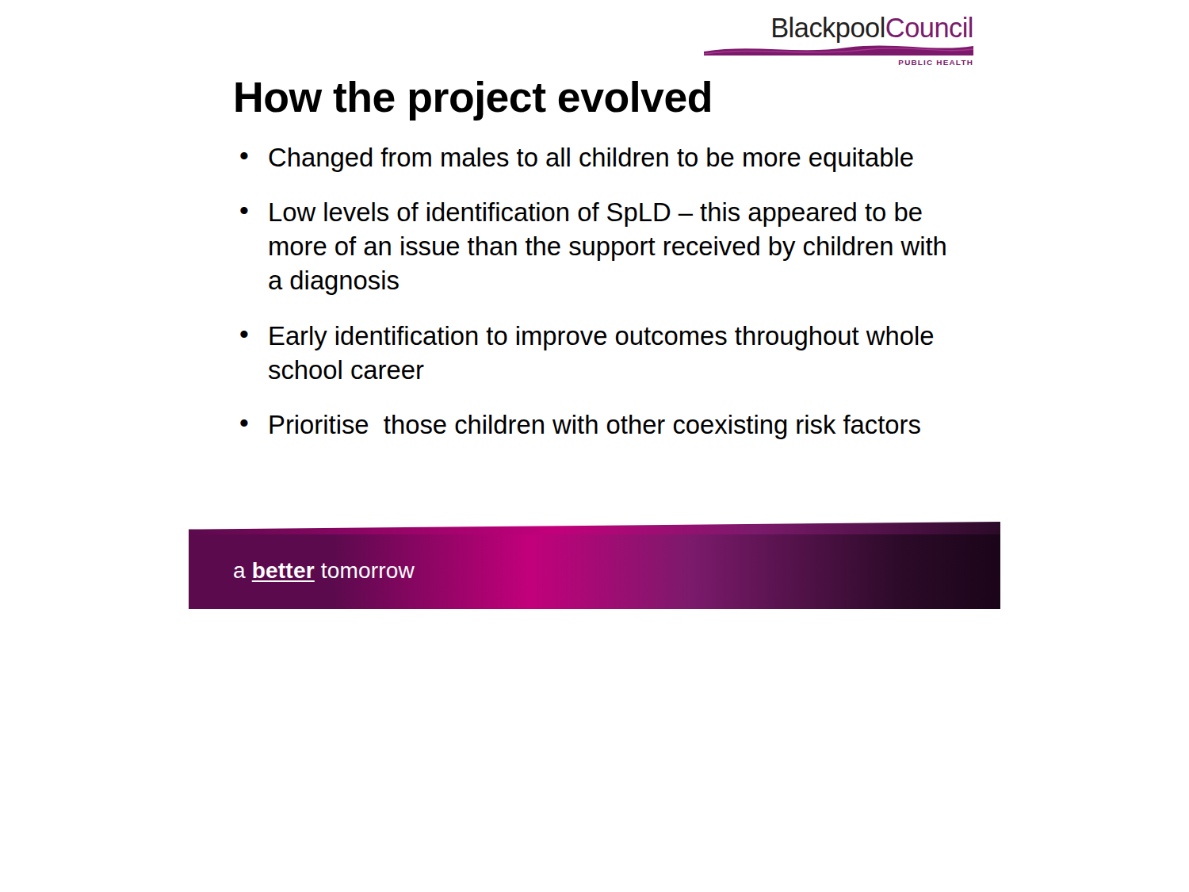Blackpool Council
Public Health
How the project evolved
Changed from males to all children to be more equitable
Low levels of identification of SpLD – this appeared to be more of an issue than the support received by children with a diagnosis
Early identification to improve outcomes throughout whole school career
Prioritise those children with other coexisting risk factors
a better tomorrow